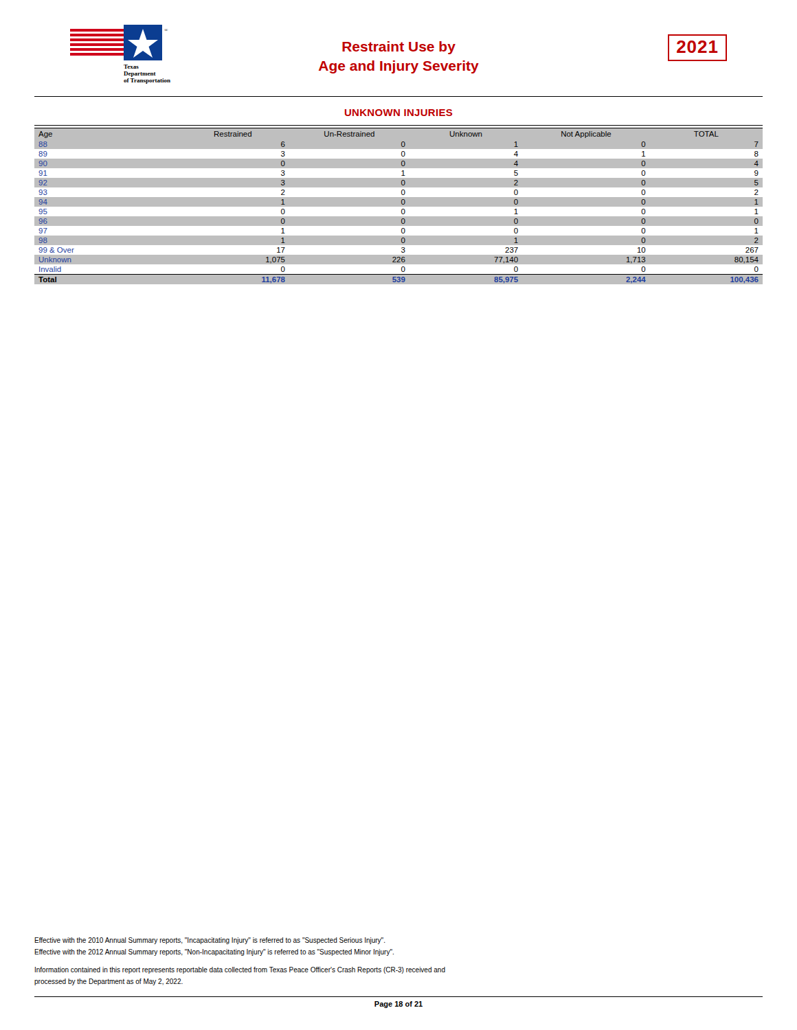® Texas Department of Transportation
Restraint Use by
Age and Injury Severity
2021
UNKNOWN INJURIES
| Age | Restrained | Un-Restrained | Unknown | Not Applicable | TOTAL |
| --- | --- | --- | --- | --- | --- |
| 88 | 6 | 0 | 1 | 0 | 7 |
| 89 | 3 | 0 | 4 | 1 | 8 |
| 90 | 0 | 0 | 4 | 0 | 4 |
| 91 | 3 | 1 | 5 | 0 | 9 |
| 92 | 3 | 0 | 2 | 0 | 5 |
| 93 | 2 | 0 | 0 | 0 | 2 |
| 94 | 1 | 0 | 0 | 0 | 1 |
| 95 | 0 | 0 | 1 | 0 | 1 |
| 96 | 0 | 0 | 0 | 0 | 0 |
| 97 | 1 | 0 | 0 | 0 | 1 |
| 98 | 1 | 0 | 1 | 0 | 2 |
| 99 & Over | 17 | 3 | 237 | 10 | 267 |
| Unknown | 1,075 | 226 | 77,140 | 1,713 | 80,154 |
| Invalid | 0 | 0 | 0 | 0 | 0 |
| Total | 11,678 | 539 | 85,975 | 2,244 | 100,436 |
Effective with the 2010 Annual Summary reports, "Incapacitating Injury" is referred to as "Suspected Serious Injury".
Effective with the 2012 Annual Summary reports, "Non-Incapacitating Injury" is referred to as "Suspected Minor Injury".
Information contained in this report represents reportable data collected from Texas Peace Officer's Crash Reports (CR-3) received and
processed by the Department as of May 2, 2022.
Page 18 of 21